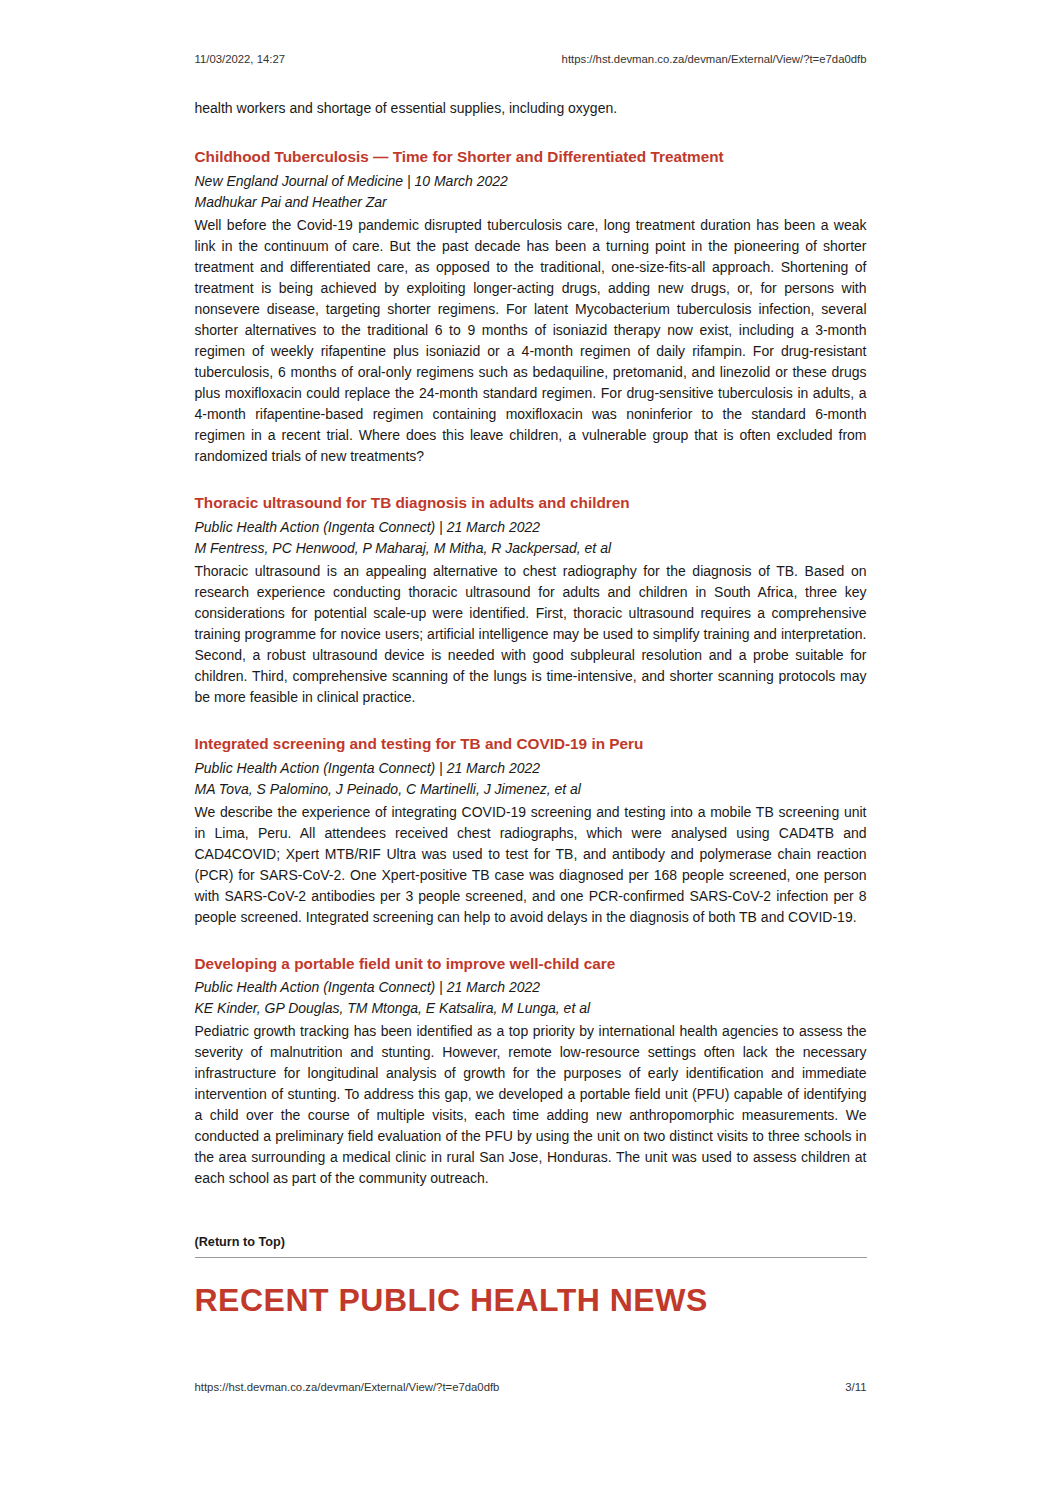11/03/2022, 14:27 https://hst.devman.co.za/devman/External/View/?t=e7da0dfb
health workers and shortage of essential supplies, including oxygen.
Childhood Tuberculosis — Time for Shorter and Differentiated Treatment
New England Journal of Medicine | 10 March 2022
Madhukar Pai and Heather Zar
Well before the Covid-19 pandemic disrupted tuberculosis care, long treatment duration has been a weak link in the continuum of care. But the past decade has been a turning point in the pioneering of shorter treatment and differentiated care, as opposed to the traditional, one-size-fits-all approach. Shortening of treatment is being achieved by exploiting longer-acting drugs, adding new drugs, or, for persons with nonsevere disease, targeting shorter regimens. For latent Mycobacterium tuberculosis infection, several shorter alternatives to the traditional 6 to 9 months of isoniazid therapy now exist, including a 3-month regimen of weekly rifapentine plus isoniazid or a 4-month regimen of daily rifampin. For drug-resistant tuberculosis, 6 months of oral-only regimens such as bedaquiline, pretomanid, and linezolid or these drugs plus moxifloxacin could replace the 24-month standard regimen. For drug-sensitive tuberculosis in adults, a 4-month rifapentine-based regimen containing moxifloxacin was noninferior to the standard 6-month regimen in a recent trial. Where does this leave children, a vulnerable group that is often excluded from randomized trials of new treatments?
Thoracic ultrasound for TB diagnosis in adults and children
Public Health Action (Ingenta Connect) | 21 March 2022
M Fentress, PC Henwood, P Maharaj, M Mitha, R Jackpersad, et al
Thoracic ultrasound is an appealing alternative to chest radiography for the diagnosis of TB. Based on research experience conducting thoracic ultrasound for adults and children in South Africa, three key considerations for potential scale-up were identified. First, thoracic ultrasound requires a comprehensive training programme for novice users; artificial intelligence may be used to simplify training and interpretation. Second, a robust ultrasound device is needed with good subpleural resolution and a probe suitable for children. Third, comprehensive scanning of the lungs is time-intensive, and shorter scanning protocols may be more feasible in clinical practice.
Integrated screening and testing for TB and COVID-19 in Peru
Public Health Action (Ingenta Connect) | 21 March 2022
MA Tova, S Palomino, J Peinado, C Martinelli, J Jimenez, et al
We describe the experience of integrating COVID-19 screening and testing into a mobile TB screening unit in Lima, Peru. All attendees received chest radiographs, which were analysed using CAD4TB and CAD4COVID; Xpert MTB/RIF Ultra was used to test for TB, and antibody and polymerase chain reaction (PCR) for SARS-CoV-2. One Xpert-positive TB case was diagnosed per 168 people screened, one person with SARS-CoV-2 antibodies per 3 people screened, and one PCR-confirmed SARS-CoV-2 infection per 8 people screened. Integrated screening can help to avoid delays in the diagnosis of both TB and COVID-19.
Developing a portable field unit to improve well-child care
Public Health Action (Ingenta Connect) | 21 March 2022
KE Kinder, GP Douglas, TM Mtonga, E Katsalira, M Lunga, et al
Pediatric growth tracking has been identified as a top priority by international health agencies to assess the severity of malnutrition and stunting. However, remote low-resource settings often lack the necessary infrastructure for longitudinal analysis of growth for the purposes of early identification and immediate intervention of stunting. To address this gap, we developed a portable field unit (PFU) capable of identifying a child over the course of multiple visits, each time adding new anthropomorphic measurements. We conducted a preliminary field evaluation of the PFU by using the unit on two distinct visits to three schools in the area surrounding a medical clinic in rural San Jose, Honduras. The unit was used to assess children at each school as part of the community outreach.
(Return to Top)
RECENT PUBLIC HEALTH NEWS
https://hst.devman.co.za/devman/External/View/?t=e7da0dfb 3/11